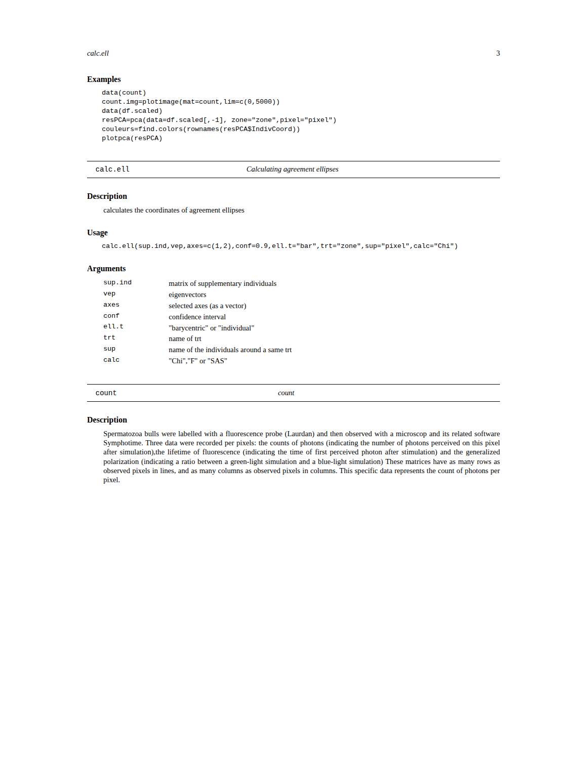calc.ell 3
Examples
data(count)
count.img=plotimage(mat=count,lim=c(0,5000))
data(df.scaled)
resPCA=pca(data=df.scaled[,-1], zone="zone",pixel="pixel")
couleurs=find.colors(rownames(resPCA$IndivCoord))
plotpca(resPCA)
calc.ell Calculating agreement ellipses
Description
calculates the coordinates of agreement ellipses
Usage
calc.ell(sup.ind,vep,axes=c(1,2),conf=0.9,ell.t="bar",trt="zone",sup="pixel",calc="Chi")
Arguments
| sup.ind | matrix of supplementary individuals |
| vep | eigenvectors |
| axes | selected axes (as a vector) |
| conf | confidence interval |
| ell.t | "barycentric" or "individual" |
| trt | name of trt |
| sup | name of the individuals around a same trt |
| calc | "Chi","F" or "SAS" |
count count
Description
Spermatozoa bulls were labelled with a fluorescence probe (Laurdan) and then observed with a microscop and its related software Symphotime. Three data were recorded per pixels: the counts of photons (indicating the number of photons perceived on this pixel after simulation),the lifetime of fluorescence (indicating the time of first perceived photon after stimulation) and the generalized polarization (indicating a ratio between a green-light simulation and a blue-light simulation) These matrices have as many rows as observed pixels in lines, and as many columns as observed pixels in columns. This specific data represents the count of photons per pixel.